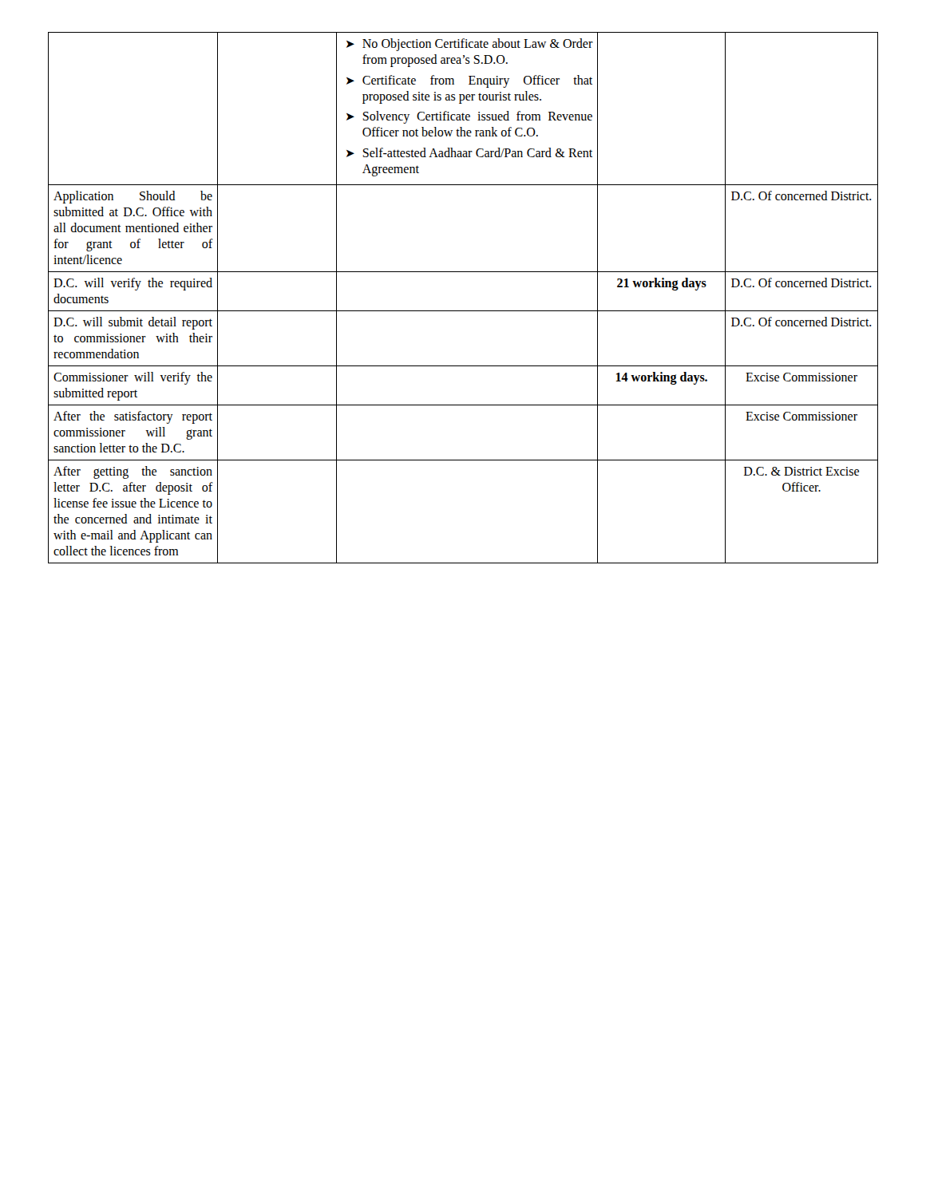| | | No Objection Certificate about Law & Order from proposed area’s S.D.O. Certificate from Enquiry Officer that proposed site is as per tourist rules. Solvency Certificate issued from Revenue Officer not below the rank of C.O. Self-attested Aadhaar Card/Pan Card & Rent Agreement | | |
| Application Should be submitted at D.C. Office with all document mentioned either for grant of letter of intent/licence | | | | D.C. Of concerned District. |
| D.C. will verify the required documents | | | 21 working days | D.C. Of concerned District. |
| D.C. will submit detail report to commissioner with their recommendation | | | | D.C. Of concerned District. |
| Commissioner will verify the submitted report | | | 14 working days. | Excise Commissioner |
| After the satisfactory report commissioner will grant sanction letter to the D.C. | | | | Excise Commissioner |
| After getting the sanction letter D.C. after deposit of license fee issue the Licence to the concerned and intimate it with e-mail and Applicant can collect the licences from | | | | D.C. & District Excise Officer. |